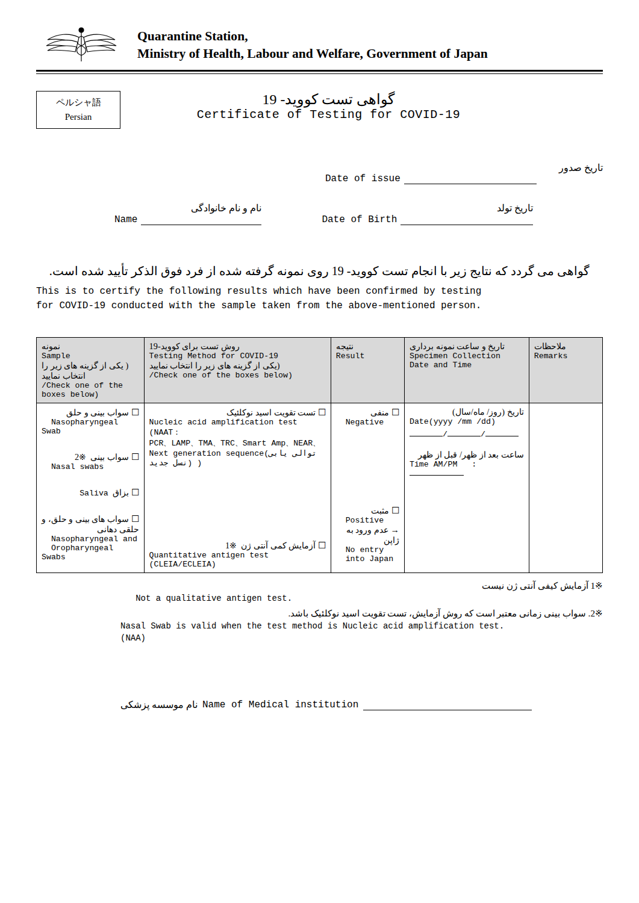Quarantine Station,
Ministry of Health, Labour and Welfare, Government of Japan
ペルシャ語
Persian
گواهی تست کووید- 19
Certificate of Testing for COVID-19
تاریخ صدور
Date of issue
نام و نام خانوادگی
Name
تاریخ تولد
Date of Birth
گواهی می گردد که نتایج زیر با انجام تست کووید- 19 روی نمونه گرفته شده از فرد فوق الذکر تأیید شده است.
This is to certify the following results which have been confirmed by testing
for COVID-19 conducted with the sample taken from the above-mentioned person.
| نمونه Sample ( یکی از گزینه های زیر را انتخاب نمایید /Check one of the boxes below) | روش تست برای کووید-19 Testing Method for COVID-19 (یکی از گزینه های زیر را انتخاب نمایید /Check one of the boxes below) | نتیجه Result | تاریخ و ساعت نمونه برداری Specimen Collection Date and Time | ملاحظات Remarks |
| --- | --- | --- | --- | --- |
| ☐ سواب بینی و حلق Nasopharyngeal Swab ☐ سواب بینی ※2 Nasal swabs ☐ بزاق Saliva ☐ سواب های بینی و حلق، و حلقی دهانی Nasopharyngeal and Oropharyngeal Swabs | ☐ تست تقویت اسید نوکلئیک Nucleic acid amplification test (NAAT： PCR、LAMP、TMA、TRC、Smart Amp、NEAR、 Next generation sequence( توالی یابی نسل جدید ) ) ☐ آزمایش کمی آنتی ژن ※1 Quantitative antigen test (CLEIA/ECLEIA) | ☐ منفی Negative ☐ مثبت Positive → عدم ورود به ژاپن No entry into Japan | تاریخ (روز/ ماه/سال) Date(yyyy /mm /dd) / / ساعت بعد از ظهر/ قبل از ظهر Time AM/PM : | |
※1 آزمایش کیفی آنتی ژن نیست
Not a qualitative antigen test.
※2. سواب بینی زمانی معتبر است که روش آزمایش، تست تقویت اسید نوکلئیک باشد.
Nasal Swab is valid when the test method is Nucleic acid amplification test.
(NAA)
نام موسسه پزشکی Name of Medical institution